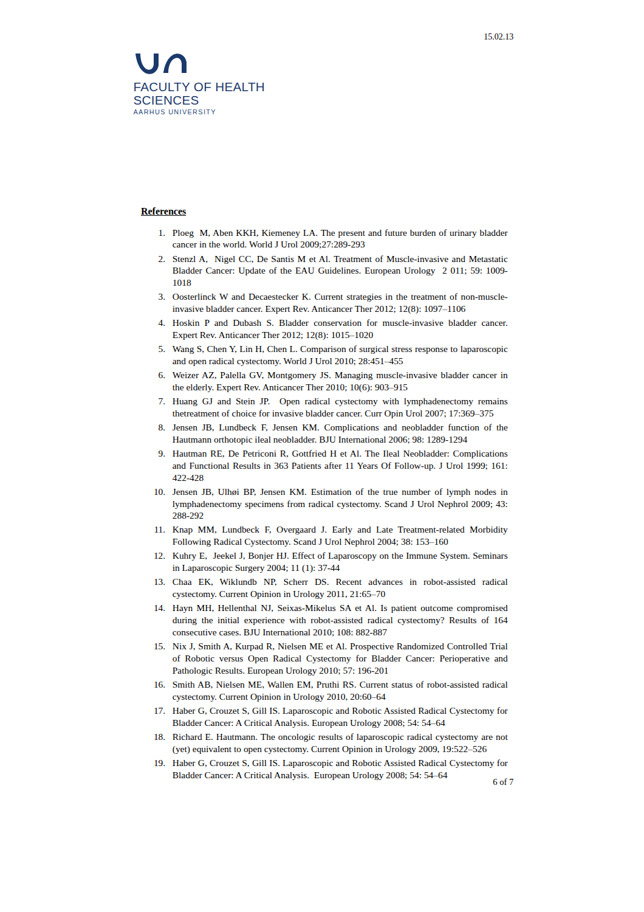15.02.13
FACULTY OF HEALTH SCIENCES AARHUS UNIVERSITY
References
Ploeg M, Aben KKH, Kiemeney LA. The present and future burden of urinary bladder cancer in the world. World J Urol 2009;27:289-293
Stenzl A, Nigel CC, De Santis M et Al. Treatment of Muscle-invasive and Metastatic Bladder Cancer: Update of the EAU Guidelines. European Urology 2 011; 59: 1009-1018
Oosterlinck W and Decaestecker K. Current strategies in the treatment of non-muscle-invasive bladder cancer. Expert Rev. Anticancer Ther 2012; 12(8): 1097–1106
Hoskin P and Dubash S. Bladder conservation for muscle-invasive bladder cancer. Expert Rev. Anticancer Ther 2012; 12(8): 1015–1020
Wang S, Chen Y, Lin H, Chen L. Comparison of surgical stress response to laparoscopic and open radical cystectomy. World J Urol 2010; 28:451–455
Weizer AZ, Palella GV, Montgomery JS. Managing muscle-invasive bladder cancer in the elderly. Expert Rev. Anticancer Ther 2010; 10(6): 903–915
Huang GJ and Stein JP. Open radical cystectomy with lymphadenectomy remains thetreatment of choice for invasive bladder cancer. Curr Opin Urol 2007; 17:369–375
Jensen JB, Lundbeck F, Jensen KM. Complications and neobladder function of the Hautmann orthotopic ileal neobladder. BJU International 2006; 98: 1289-1294
Hautman RE, De Petriconi R, Gottfried H et Al. The Ileal Neobladder: Complications and Functional Results in 363 Patients after 11 Years Of Follow-up. J Urol 1999; 161: 422-428
Jensen JB, Ulhøi BP, Jensen KM. Estimation of the true number of lymph nodes in lymphadenectomy specimens from radical cystectomy. Scand J Urol Nephrol 2009; 43: 288-292
Knap MM, Lundbeck F, Overgaard J. Early and Late Treatment-related Morbidity Following Radical Cystectomy. Scand J Urol Nephrol 2004; 38: 153–160
Kuhry E, Jeekel J, Bonjer HJ. Effect of Laparoscopy on the Immune System. Seminars in Laparoscopic Surgery 2004; 11 (1): 37-44
Chaa EK, Wiklundb NP, Scherr DS. Recent advances in robot-assisted radical cystectomy. Current Opinion in Urology 2011, 21:65–70
Hayn MH, Hellenthal NJ, Seixas-Mikelus SA et Al. Is patient outcome compromised during the initial experience with robot-assisted radical cystectomy? Results of 164 consecutive cases. BJU International 2010; 108: 882-887
Nix J, Smith A, Kurpad R, Nielsen ME et Al. Prospective Randomized Controlled Trial of Robotic versus Open Radical Cystectomy for Bladder Cancer: Perioperative and Pathologic Results. European Urology 2010; 57: 196-201
Smith AB, Nielsen ME, Wallen EM, Pruthi RS. Current status of robot-assisted radical cystectomy. Current Opinion in Urology 2010, 20:60–64
Haber G, Crouzet S, Gill IS. Laparoscopic and Robotic Assisted Radical Cystectomy for Bladder Cancer: A Critical Analysis. European Urology 2008; 54: 54–64
Richard E. Hautmann. The oncologic results of laparoscopic radical cystectomy are not (yet) equivalent to open cystectomy. Current Opinion in Urology 2009, 19:522–526
Haber G, Crouzet S, Gill IS. Laparoscopic and Robotic Assisted Radical Cystectomy for Bladder Cancer: A Critical Analysis. European Urology 2008; 54: 54–64
6 of 7